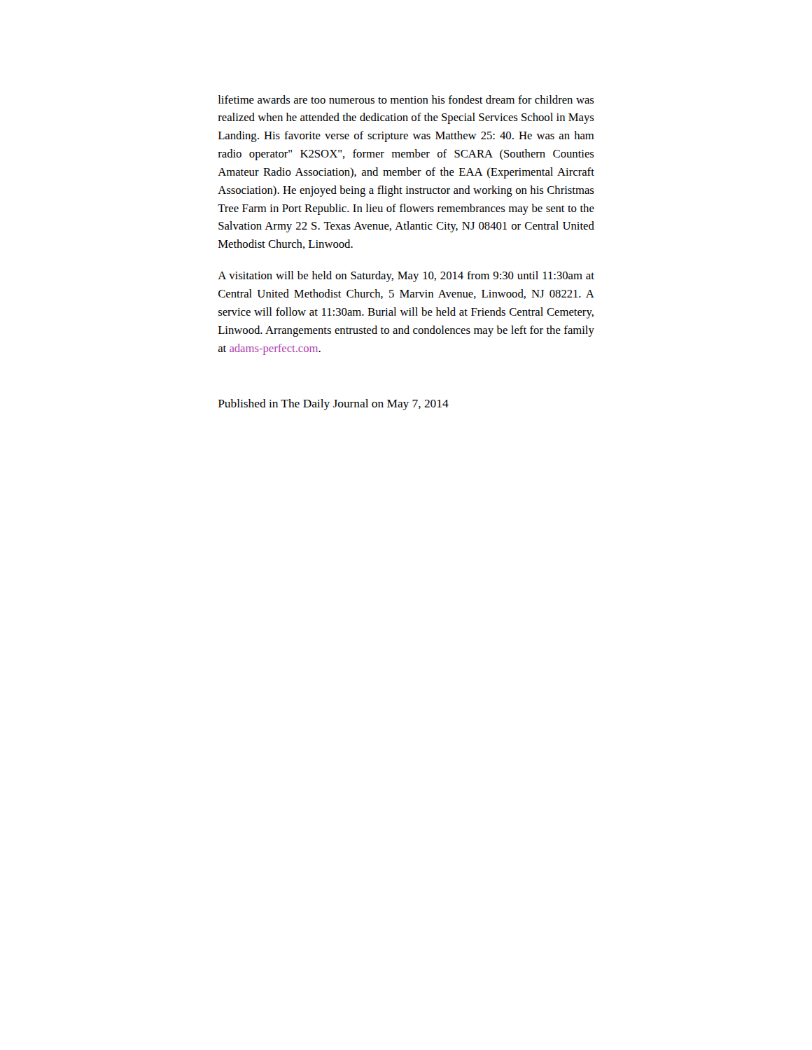lifetime awards are too numerous to mention his fondest dream for children was realized when he attended the dedication of the Special Services School in Mays Landing. His favorite verse of scripture was Matthew 25: 40. He was an ham radio operator" K2SOX", former member of SCARA (Southern Counties Amateur Radio Association), and member of the EAA (Experimental Aircraft Association). He enjoyed being a flight instructor and working on his Christmas Tree Farm in Port Republic. In lieu of flowers remembrances may be sent to the Salvation Army 22 S. Texas Avenue, Atlantic City, NJ 08401 or Central United Methodist Church, Linwood.
A visitation will be held on Saturday, May 10, 2014 from 9:30 until 11:30am at Central United Methodist Church, 5 Marvin Avenue, Linwood, NJ 08221. A service will follow at 11:30am. Burial will be held at Friends Central Cemetery, Linwood. Arrangements entrusted to and condolences may be left for the family at adams-perfect.com.
Published in The Daily Journal on May 7, 2014